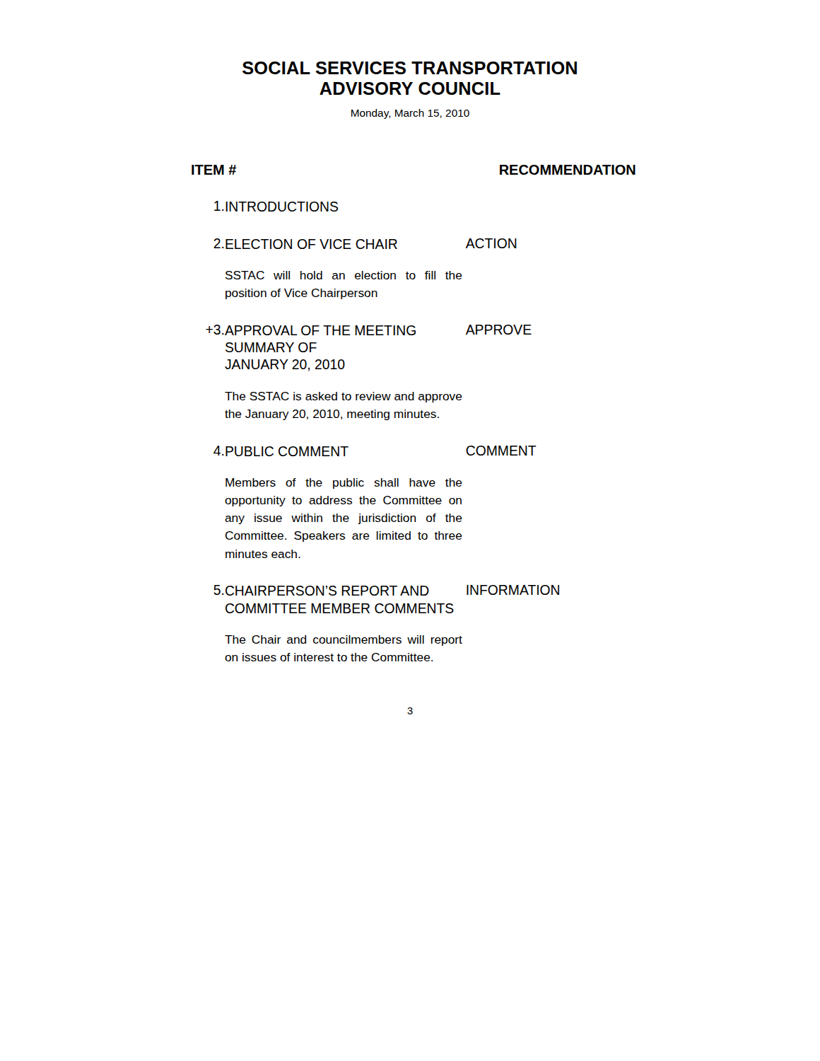SOCIAL SERVICES TRANSPORTATION
ADVISORY COUNCIL
Monday, March 15, 2010
ITEM # RECOMMENDATION
| 1. | INTRODUCTIONS | |
| 2. | ELECTION OF VICE CHAIR SSTAC will hold an election to fill the position of Vice Chairperson | ACTION |
| +3. | APPROVAL OF THE MEETING SUMMARY OF JANUARY 20, 2010 The SSTAC is asked to review and approve the January 20, 2010, meeting minutes. | APPROVE |
| 4. | PUBLIC COMMENT Members of the public shall have the opportunity to address the Committee on any issue within the jurisdiction of the Committee. Speakers are limited to three minutes each. | COMMENT |
| 5. | CHAIRPERSON’S REPORT AND COMMITTEE MEMBER COMMENTS The Chair and councilmembers will report on issues of interest to the Committee. | INFORMATION |
3